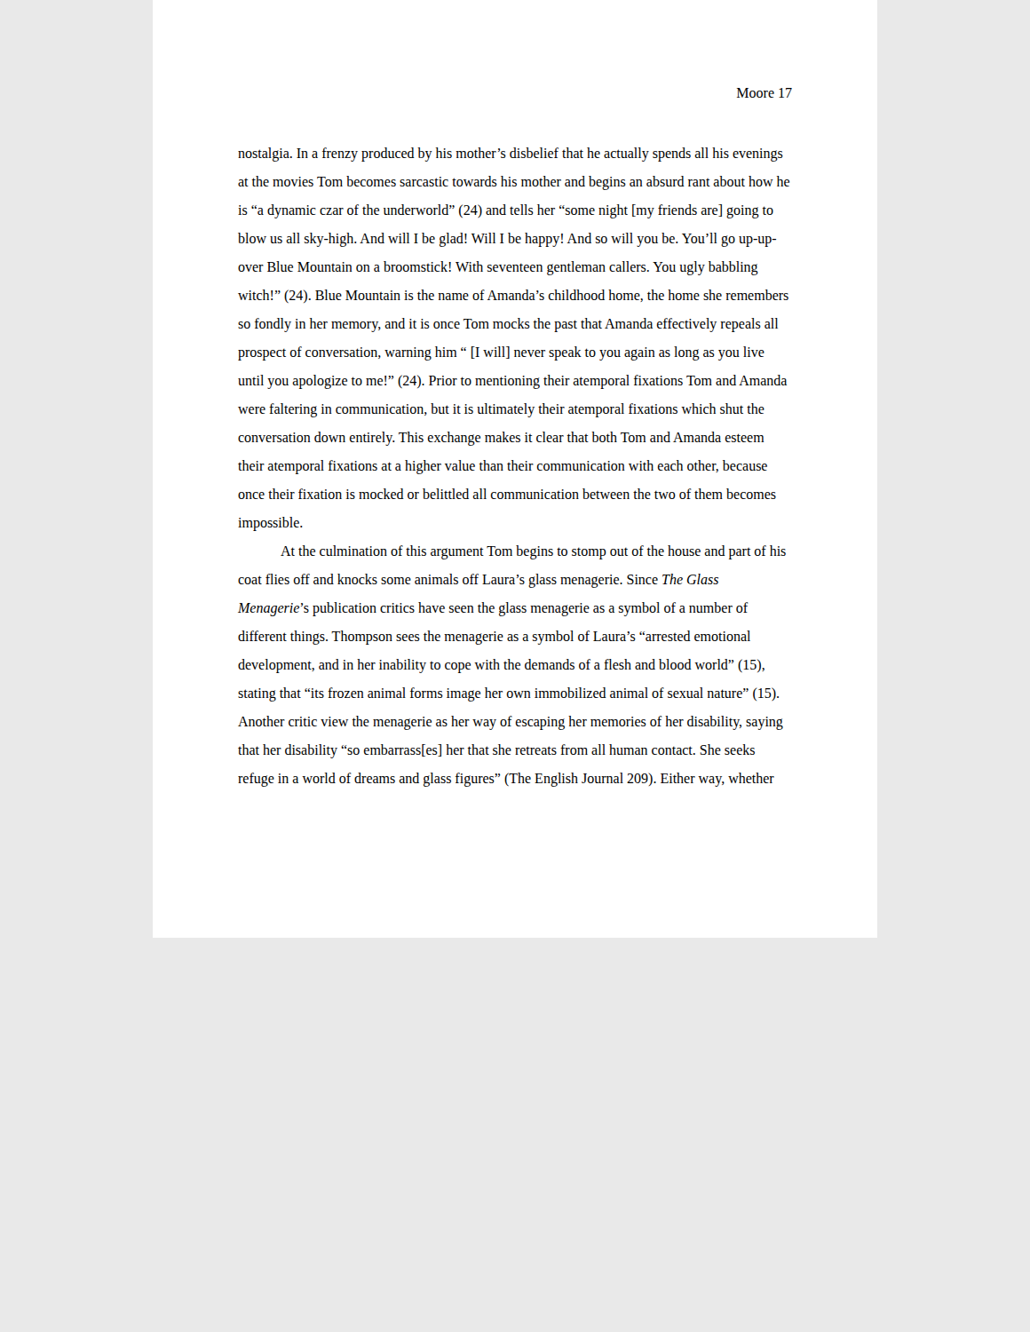Moore 17
nostalgia. In a frenzy produced by his mother’s disbelief that he actually spends all his evenings at the movies Tom becomes sarcastic towards his mother and begins an absurd rant about how he is “a dynamic czar of the underworld” (24) and tells her “some night [my friends are] going to blow us all sky-high. And will I be glad! Will I be happy! And so will you be. You’ll go up-up-over Blue Mountain on a broomstick! With seventeen gentleman callers. You ugly babbling witch!” (24). Blue Mountain is the name of Amanda’s childhood home, the home she remembers so fondly in her memory, and it is once Tom mocks the past that Amanda effectively repeals all prospect of conversation, warning him “ [I will] never speak to you again as long as you live until you apologize to me!” (24). Prior to mentioning their atemporal fixations Tom and Amanda were faltering in communication, but it is ultimately their atemporal fixations which shut the conversation down entirely. This exchange makes it clear that both Tom and Amanda esteem their atemporal fixations at a higher value than their communication with each other, because once their fixation is mocked or belittled all communication between the two of them becomes impossible.
At the culmination of this argument Tom begins to stomp out of the house and part of his coat flies off and knocks some animals off Laura’s glass menagerie. Since The Glass Menagerie’s publication critics have seen the glass menagerie as a symbol of a number of different things. Thompson sees the menagerie as a symbol of Laura’s “arrested emotional development, and in her inability to cope with the demands of a flesh and blood world” (15), stating that “its frozen animal forms image her own immobilized animal of sexual nature” (15). Another critic view the menagerie as her way of escaping her memories of her disability, saying that her disability “so embarrass[es] her that she retreats from all human contact. She seeks refuge in a world of dreams and glass figures” (The English Journal 209). Either way, whether